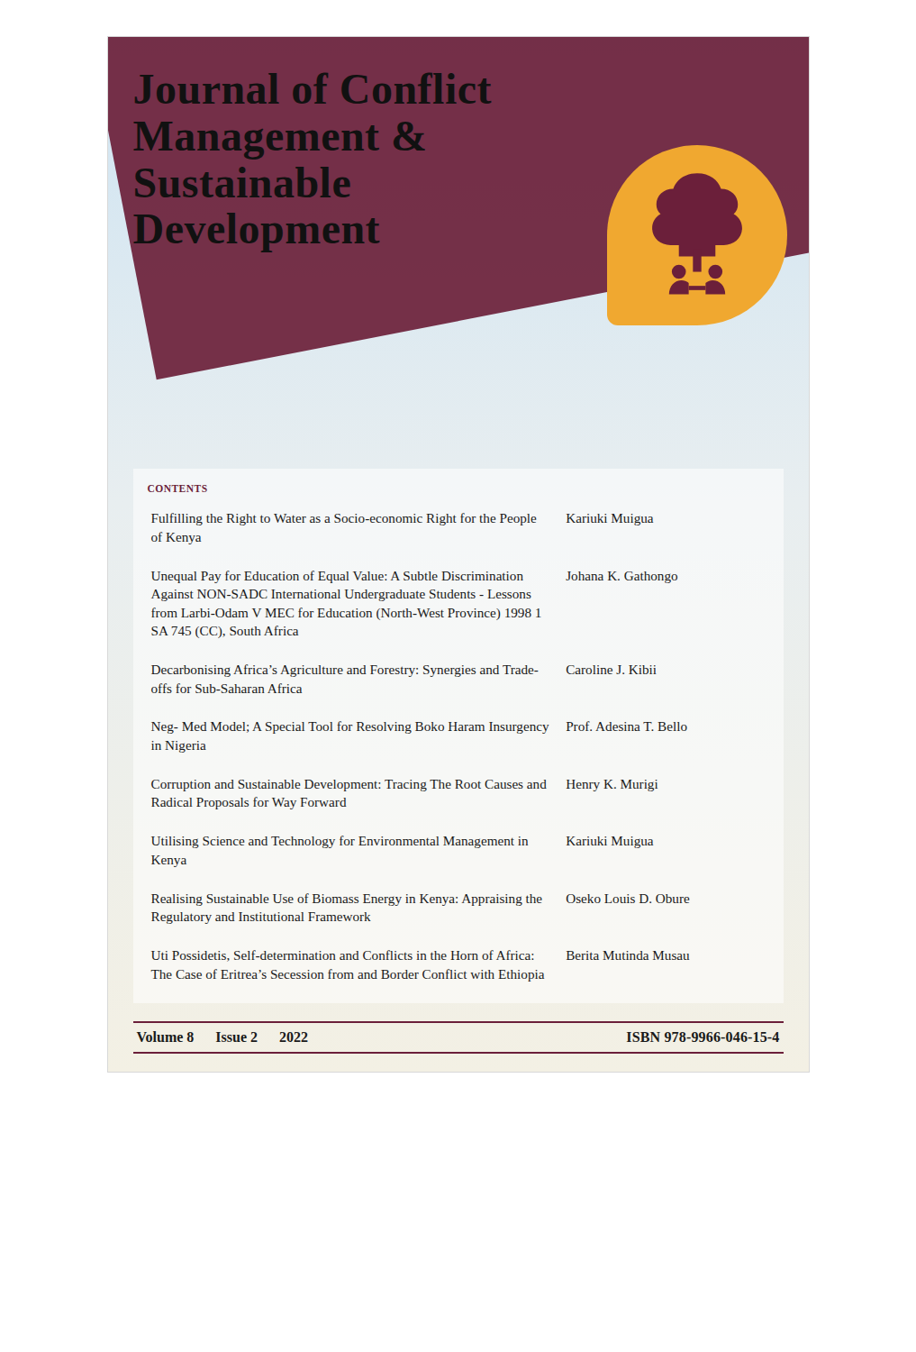Journal of Conflict
Management &
Sustainable
Development
Contents
| Fulfilling the Right to Water as a Socio-economic Right for the People of Kenya | Kariuki Muigua |
| Unequal Pay for Education of Equal Value: A Subtle Discrimination Against NON-SADC International Undergraduate Students - Lessons from Larbi-Odam V MEC for Education (North-West Province) 1998 1 SA 745 (CC), South Africa | Johana K. Gathongo |
| Decarbonising Africa’s Agriculture and Forestry: Synergies and Trade-offs for Sub-Saharan Africa | Caroline J. Kibii |
| Neg- Med Model; A Special Tool for Resolving Boko Haram Insurgency in Nigeria | Prof. Adesina T. Bello |
| Corruption and Sustainable Development: Tracing The Root Causes and Radical Proposals for Way Forward | Henry K. Murigi |
| Utilising Science and Technology for Environmental Management in Kenya | Kariuki Muigua |
| Realising Sustainable Use of Biomass Energy in Kenya: Appraising the Regulatory and Institutional Framework | Oseko Louis D. Obure |
| Uti Possidetis, Self-determination and Conflicts in the Horn of Africa: The Case of Eritrea’s Secession from and Border Conflict with Ethiopia | Berita Mutinda Musau |
Volume 8 Issue 2 2022 ISBN 978-9966-046-15-4